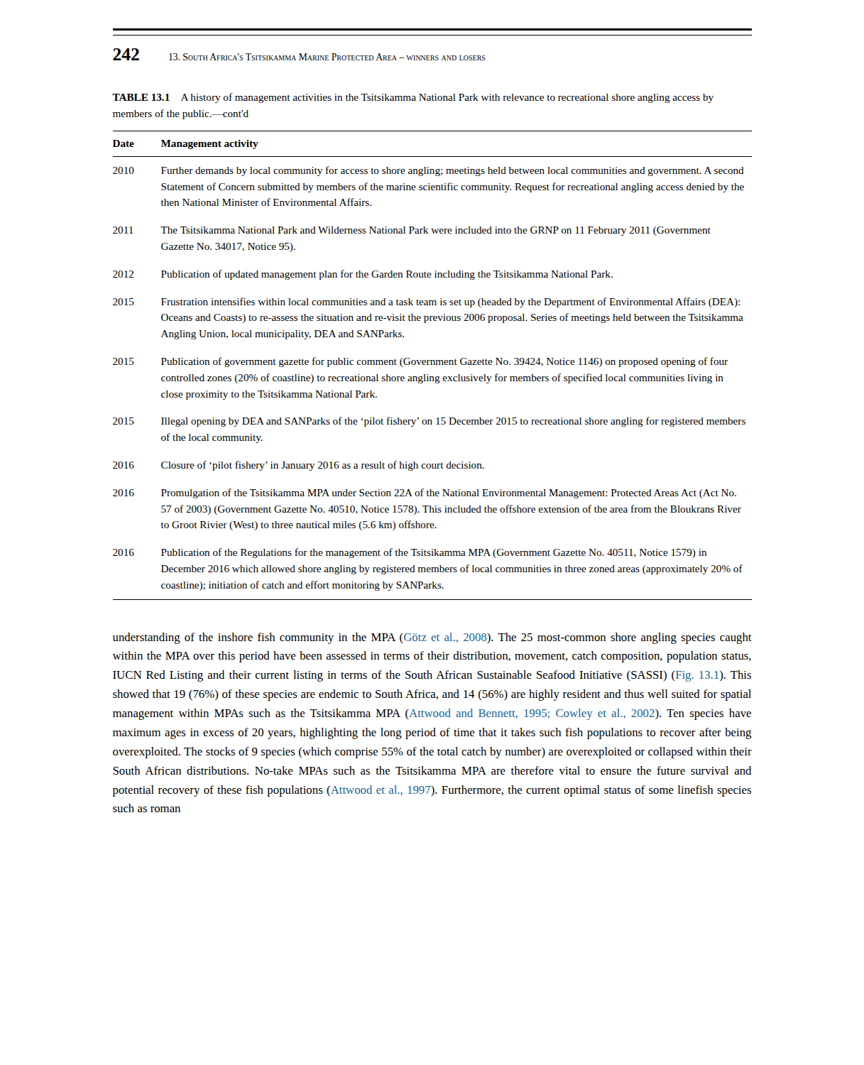242 13. South Africa's Tsitsikamma Marine Protected Area – winners and losers
TABLE 13.1 A history of management activities in the Tsitsikamma National Park with relevance to recreational shore angling access by members of the public.—cont'd
| Date | Management activity |
| --- | --- |
| 2010 | Further demands by local community for access to shore angling; meetings held between local communities and government. A second Statement of Concern submitted by members of the marine scientific community. Request for recreational angling access denied by the then National Minister of Environmental Affairs. |
| 2011 | The Tsitsikamma National Park and Wilderness National Park were included into the GRNP on 11 February 2011 (Government Gazette No. 34017, Notice 95). |
| 2012 | Publication of updated management plan for the Garden Route including the Tsitsikamma National Park. |
| 2015 | Frustration intensifies within local communities and a task team is set up (headed by the Department of Environmental Affairs (DEA): Oceans and Coasts) to re-assess the situation and re-visit the previous 2006 proposal. Series of meetings held between the Tsitsikamma Angling Union, local municipality, DEA and SANParks. |
| 2015 | Publication of government gazette for public comment (Government Gazette No. 39424, Notice 1146) on proposed opening of four controlled zones (20% of coastline) to recreational shore angling exclusively for members of specified local communities living in close proximity to the Tsitsikamma National Park. |
| 2015 | Illegal opening by DEA and SANParks of the ‘pilot fishery’ on 15 December 2015 to recreational shore angling for registered members of the local community. |
| 2016 | Closure of ‘pilot fishery’ in January 2016 as a result of high court decision. |
| 2016 | Promulgation of the Tsitsikamma MPA under Section 22A of the National Environmental Management: Protected Areas Act (Act No. 57 of 2003) (Government Gazette No. 40510, Notice 1578). This included the offshore extension of the area from the Bloukrans River to Groot Rivier (West) to three nautical miles (5.6 km) offshore. |
| 2016 | Publication of the Regulations for the management of the Tsitsikamma MPA (Government Gazette No. 40511, Notice 1579) in December 2016 which allowed shore angling by registered members of local communities in three zoned areas (approximately 20% of coastline); initiation of catch and effort monitoring by SANParks. |
understanding of the inshore fish community in the MPA (Götz et al., 2008). The 25 most-common shore angling species caught within the MPA over this period have been assessed in terms of their distribution, movement, catch composition, population status, IUCN Red Listing and their current listing in terms of the South African Sustainable Seafood Initiative (SASSI) (Fig. 13.1). This showed that 19 (76%) of these species are endemic to South Africa, and 14 (56%) are highly resident and thus well suited for spatial management within MPAs such as the Tsitsikamma MPA (Attwood and Bennett, 1995; Cowley et al., 2002). Ten species have maximum ages in excess of 20 years, highlighting the long period of time that it takes such fish populations to recover after being overexploited. The stocks of 9 species (which comprise 55% of the total catch by number) are overexploited or collapsed within their South African distributions. No-take MPAs such as the Tsitsikamma MPA are therefore vital to ensure the future survival and potential recovery of these fish populations (Attwood et al., 1997). Furthermore, the current optimal status of some linefish species such as roman